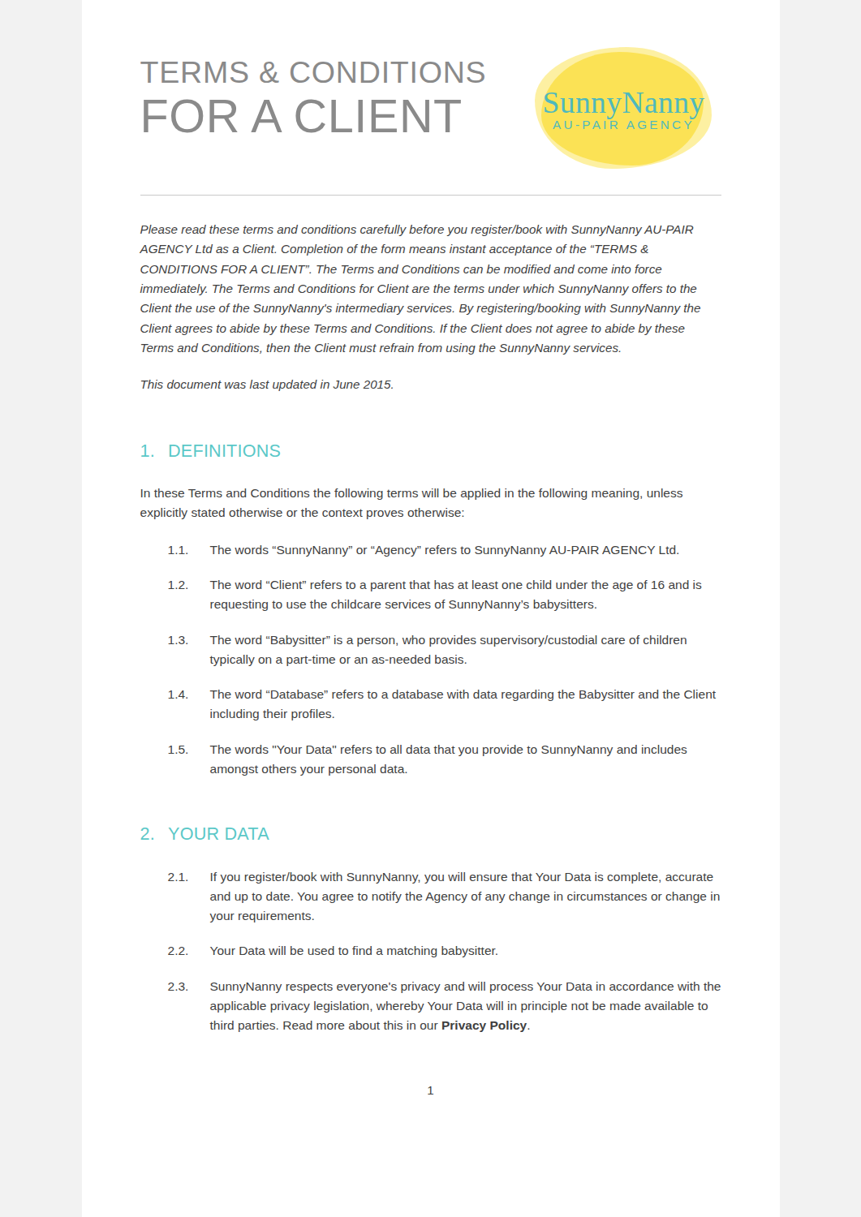TERMS & CONDITIONS
FOR A CLIENT
SunnyNanny AU-PAIR AGENCY
Please read these terms and conditions carefully before you register/book with SunnyNanny AU-PAIR AGENCY Ltd as a Client. Completion of the form means instant acceptance of the “TERMS & CONDITIONS FOR A CLIENT”. The Terms and Conditions can be modified and come into force immediately. The Terms and Conditions for Client are the terms under which SunnyNanny offers to the Client the use of the SunnyNanny's intermediary services. By registering/booking with SunnyNanny the Client agrees to abide by these Terms and Conditions. If the Client does not agree to abide by these Terms and Conditions, then the Client must refrain from using the SunnyNanny services.
This document was last updated in June 2015.
1. DEFINITIONS
In these Terms and Conditions the following terms will be applied in the following meaning, unless explicitly stated otherwise or the context proves otherwise:
1.1. The words “SunnyNanny” or “Agency” refers to SunnyNanny AU-PAIR AGENCY Ltd.
1.2. The word “Client” refers to a parent that has at least one child under the age of 16 and is requesting to use the childcare services of SunnyNanny’s babysitters.
1.3. The word “Babysitter” is a person, who provides supervisory/custodial care of children typically on a part-time or an as-needed basis.
1.4. The word “Database” refers to a database with data regarding the Babysitter and the Client including their profiles.
1.5. The words "Your Data" refers to all data that you provide to SunnyNanny and includes amongst others your personal data.
2. YOUR DATA
2.1. If you register/book with SunnyNanny, you will ensure that Your Data is complete, accurate and up to date. You agree to notify the Agency of any change in circumstances or change in your requirements.
2.2. Your Data will be used to find a matching babysitter.
2.3. SunnyNanny respects everyone's privacy and will process Your Data in accordance with the applicable privacy legislation, whereby Your Data will in principle not be made available to third parties. Read more about this in our Privacy Policy.
1